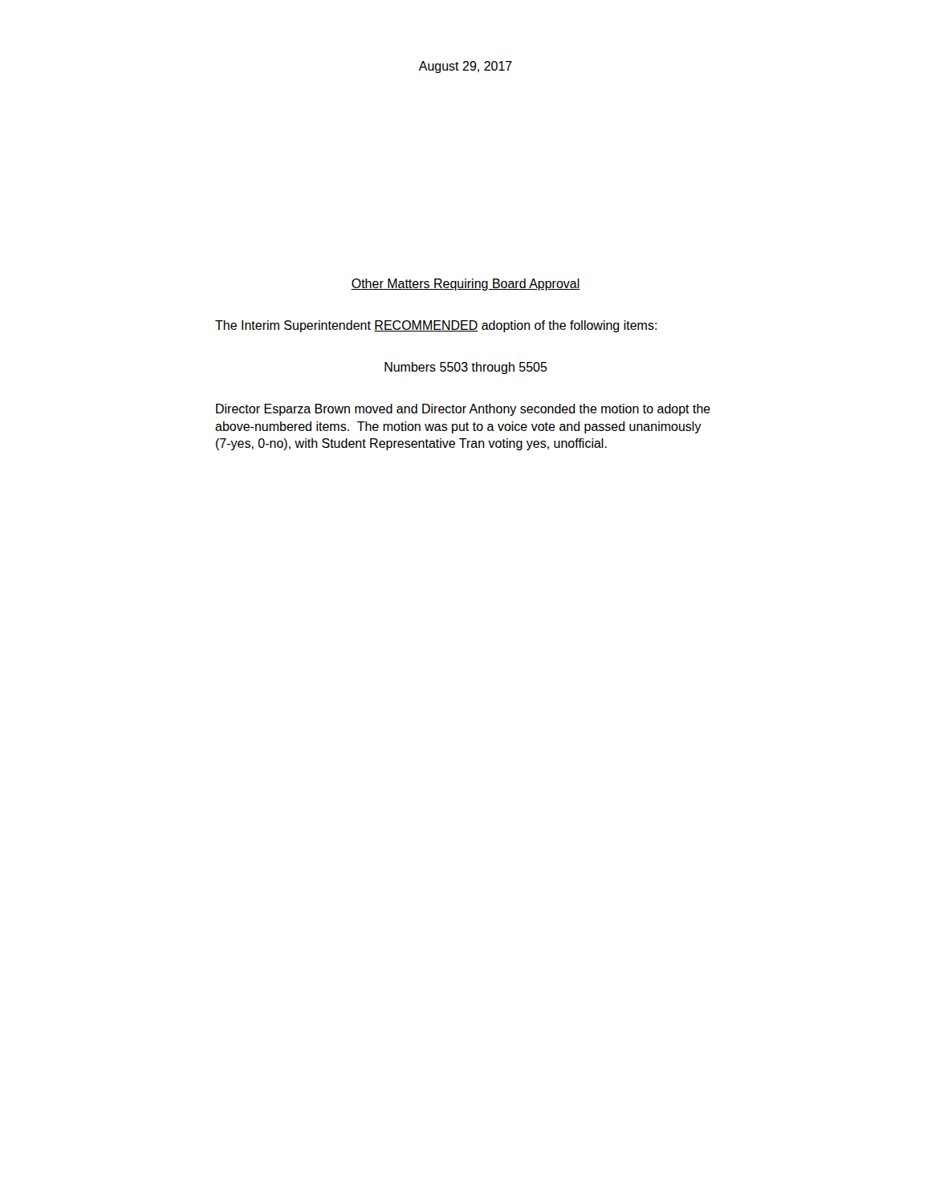August 29, 2017
Other Matters Requiring Board Approval
The Interim Superintendent RECOMMENDED adoption of the following items:
Numbers 5503 through 5505
Director Esparza Brown moved and Director Anthony seconded the motion to adopt the above-numbered items. The motion was put to a voice vote and passed unanimously (7-yes, 0-no), with Student Representative Tran voting yes, unofficial.